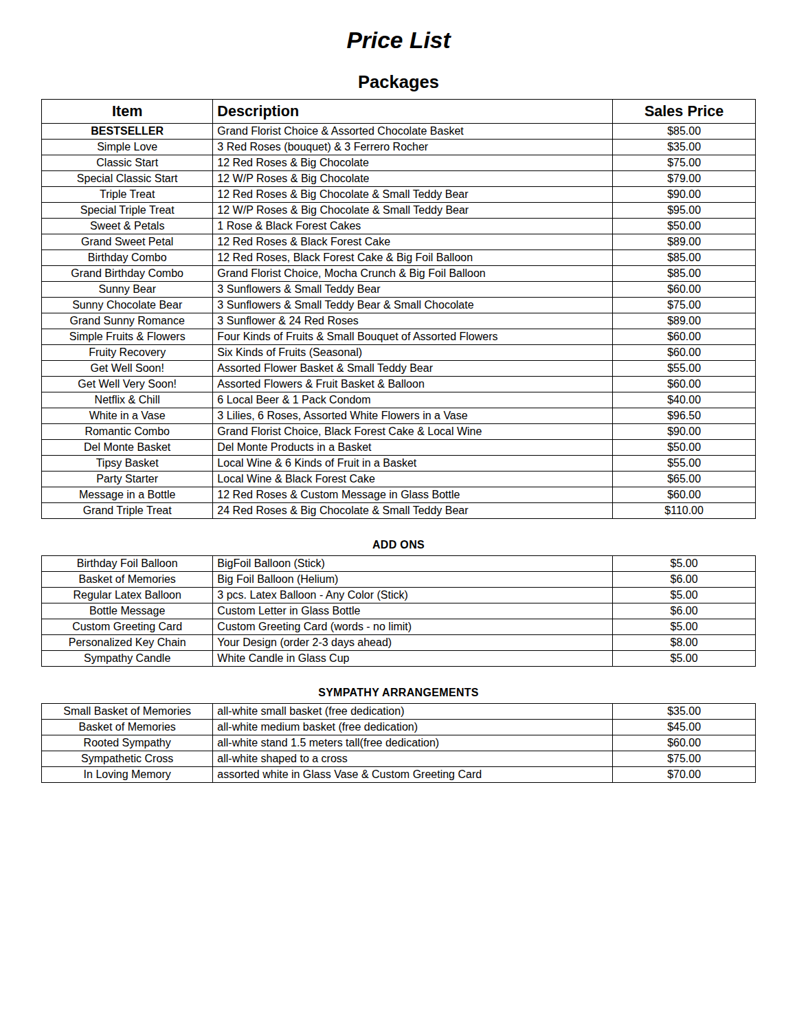Price List
Packages
| Item | Description | Sales Price |
| --- | --- | --- |
| BESTSELLER | Grand Florist Choice & Assorted Chocolate Basket | $85.00 |
| Simple Love | 3 Red Roses (bouquet) & 3 Ferrero Rocher | $35.00 |
| Classic Start | 12 Red Roses & Big Chocolate | $75.00 |
| Special Classic Start | 12 W/P Roses & Big Chocolate | $79.00 |
| Triple Treat | 12 Red Roses & Big Chocolate & Small Teddy Bear | $90.00 |
| Special Triple Treat | 12 W/P Roses & Big Chocolate & Small Teddy Bear | $95.00 |
| Sweet & Petals | 1 Rose & Black Forest Cakes | $50.00 |
| Grand Sweet Petal | 12 Red Roses & Black Forest Cake | $89.00 |
| Birthday Combo | 12 Red Roses, Black Forest Cake & Big Foil Balloon | $85.00 |
| Grand Birthday Combo | Grand Florist Choice, Mocha Crunch & Big Foil Balloon | $85.00 |
| Sunny Bear | 3 Sunflowers & Small Teddy Bear | $60.00 |
| Sunny Chocolate Bear | 3 Sunflowers & Small Teddy Bear & Small Chocolate | $75.00 |
| Grand Sunny Romance | 3 Sunflower & 24 Red Roses | $89.00 |
| Simple Fruits & Flowers | Four Kinds of Fruits & Small Bouquet of Assorted Flowers | $60.00 |
| Fruity Recovery | Six Kinds of Fruits (Seasonal) | $60.00 |
| Get Well Soon! | Assorted Flower Basket & Small Teddy Bear | $55.00 |
| Get Well Very Soon! | Assorted Flowers & Fruit Basket & Balloon | $60.00 |
| Netflix & Chill | 6 Local Beer & 1 Pack Condom | $40.00 |
| White in a Vase | 3 Lilies, 6 Roses, Assorted White Flowers in a Vase | $96.50 |
| Romantic Combo | Grand Florist Choice, Black Forest Cake & Local Wine | $90.00 |
| Del Monte Basket | Del Monte Products in a Basket | $50.00 |
| Tipsy Basket | Local Wine & 6 Kinds of Fruit in a Basket | $55.00 |
| Party Starter | Local Wine & Black Forest Cake | $65.00 |
| Message in a Bottle | 12 Red Roses & Custom Message in Glass Bottle | $60.00 |
| Grand Triple Treat | 24 Red Roses & Big Chocolate & Small Teddy Bear | $110.00 |
ADD ONS
| Birthday Foil Balloon | BigFoil Balloon (Stick) | $5.00 |
| Basket of Memories | Big Foil Balloon (Helium) | $6.00 |
| Regular Latex Balloon | 3 pcs. Latex Balloon - Any Color (Stick) | $5.00 |
| Bottle Message | Custom Letter in Glass Bottle | $6.00 |
| Custom Greeting Card | Custom Greeting Card (words - no limit) | $5.00 |
| Personalized Key Chain | Your Design (order 2-3 days ahead) | $8.00 |
| Sympathy Candle | White Candle in Glass Cup | $5.00 |
SYMPATHY ARRANGEMENTS
| Small Basket of Memories | all-white small basket (free dedication) | $35.00 |
| Basket of Memories | all-white medium basket (free dedication) | $45.00 |
| Rooted Sympathy | all-white stand 1.5 meters tall(free dedication) | $60.00 |
| Sympathetic Cross | all-white shaped to a cross | $75.00 |
| In Loving Memory | assorted white in Glass Vase & Custom Greeting Card | $70.00 |